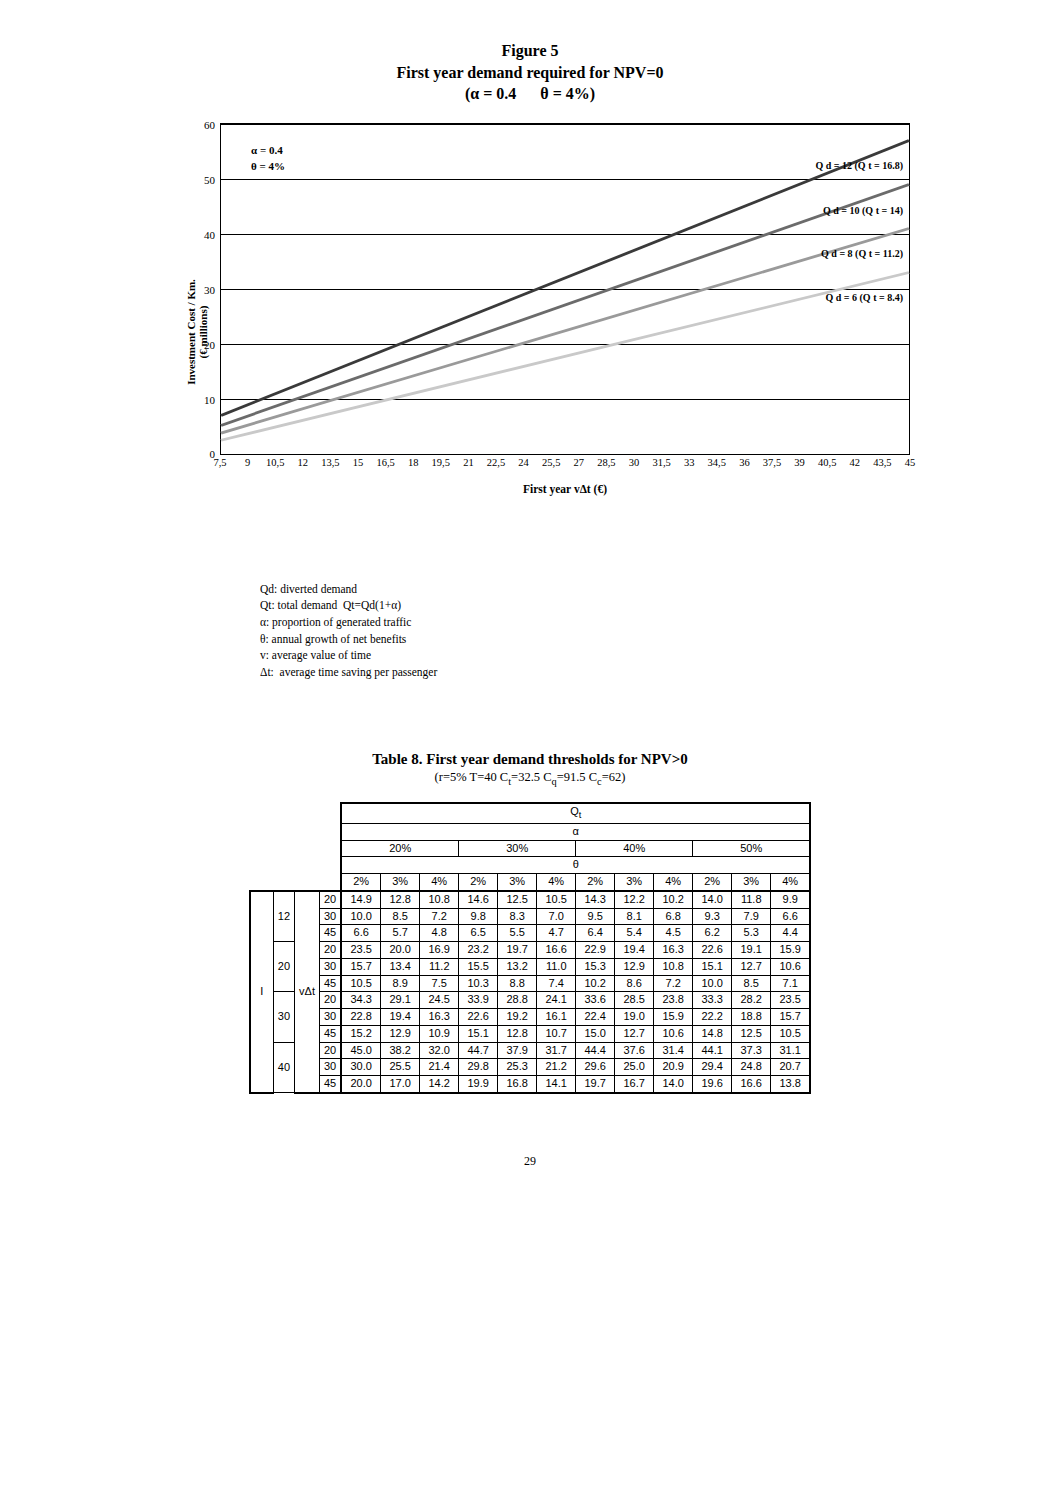Figure 5
First year demand required for NPV=0
(α = 0.4 θ = 4%)
Investment Cost / Km.
(€ millions)
60
50
40
30
20
10
0
α = 0.4
θ = 4%
Q d = 12 (Q t = 16.8) Q d = 10 (Q t = 14) Q d = 8 (Q t = 11.2) Q d = 6 (Q t = 8.4)
7,5 9 10,5 12 13,5 15 16,5 18 19,5 21 22,5 24 25,5 27 28,5 30 31,5 33 34,5 36 37,5 39 40,5 42 43,5 45
First year vΔt (€)
Qd: diverted demand
Qt: total demand Qt=Qd(1+α)
α: proportion of generated traffic
θ: annual growth of net benefits
v: average value of time
Δt: average time saving per passenger
Table 8. First year demand thresholds for NPV>0
(r=5% T=40 Ct=32.5 Cq=91.5 Cc=62)
| | | | | Q t |
| | | | | α |
| | | | | 20% | 30% | 40% | 50% |
| | | | | θ |
| | | | | 2% | 3% | 4% | 2% | 3% | 4% | 2% | 3% | 4% | 2% | 3% | 4% |
| I | 12 | vΔt | 20 | 14.9 | 12.8 | 10.8 | 14.6 | 12.5 | 10.5 | 14.3 | 12.2 | 10.2 | 14.0 | 11.8 | 9.9 |
| 30 | 10.0 | 8.5 | 7.2 | 9.8 | 8.3 | 7.0 | 9.5 | 8.1 | 6.8 | 9.3 | 7.9 | 6.6 |
| 45 | 6.6 | 5.7 | 4.8 | 6.5 | 5.5 | 4.7 | 6.4 | 5.4 | 4.5 | 6.2 | 5.3 | 4.4 |
| 20 | 20 | 23.5 | 20.0 | 16.9 | 23.2 | 19.7 | 16.6 | 22.9 | 19.4 | 16.3 | 22.6 | 19.1 | 15.9 |
| 30 | 15.7 | 13.4 | 11.2 | 15.5 | 13.2 | 11.0 | 15.3 | 12.9 | 10.8 | 15.1 | 12.7 | 10.6 |
| 45 | 10.5 | 8.9 | 7.5 | 10.3 | 8.8 | 7.4 | 10.2 | 8.6 | 7.2 | 10.0 | 8.5 | 7.1 |
| 30 | 20 | 34.3 | 29.1 | 24.5 | 33.9 | 28.8 | 24.1 | 33.6 | 28.5 | 23.8 | 33.3 | 28.2 | 23.5 |
| 30 | 22.8 | 19.4 | 16.3 | 22.6 | 19.2 | 16.1 | 22.4 | 19.0 | 15.9 | 22.2 | 18.8 | 15.7 |
| 45 | 15.2 | 12.9 | 10.9 | 15.1 | 12.8 | 10.7 | 15.0 | 12.7 | 10.6 | 14.8 | 12.5 | 10.5 |
| 40 | 20 | 45.0 | 38.2 | 32.0 | 44.7 | 37.9 | 31.7 | 44.4 | 37.6 | 31.4 | 44.1 | 37.3 | 31.1 |
| 30 | 30.0 | 25.5 | 21.4 | 29.8 | 25.3 | 21.2 | 29.6 | 25.0 | 20.9 | 29.4 | 24.8 | 20.7 |
| 45 | 20.0 | 17.0 | 14.2 | 19.9 | 16.8 | 14.1 | 19.7 | 16.7 | 14.0 | 19.6 | 16.6 | 13.8 |
29